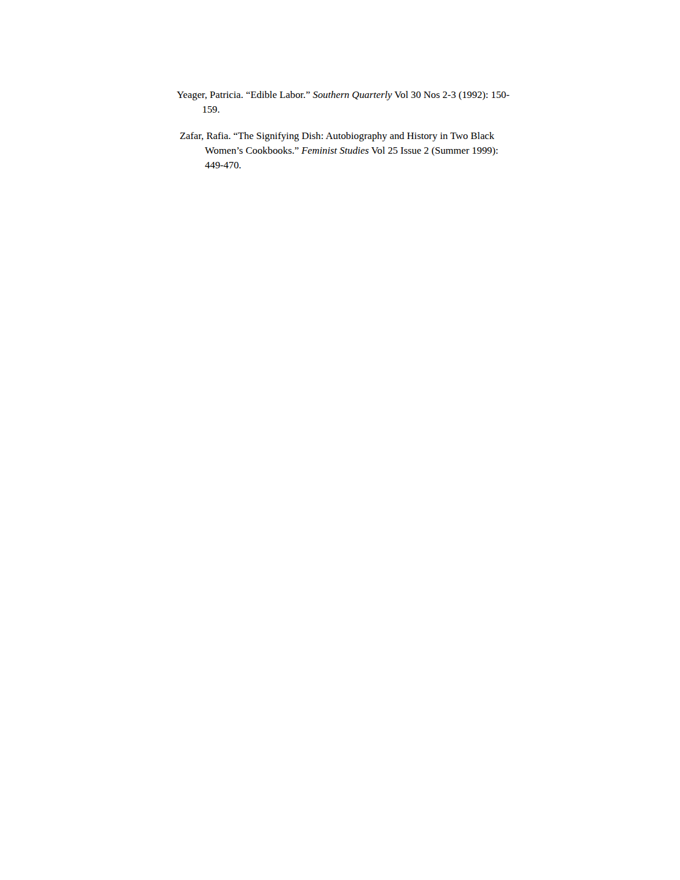Yeager, Patricia. “Edible Labor.” Southern Quarterly Vol 30 Nos 2-3 (1992): 150-159.
Zafar, Rafia. “The Signifying Dish: Autobiography and History in Two Black Women’s Cookbooks.” Feminist Studies Vol 25 Issue 2 (Summer 1999): 449-470.